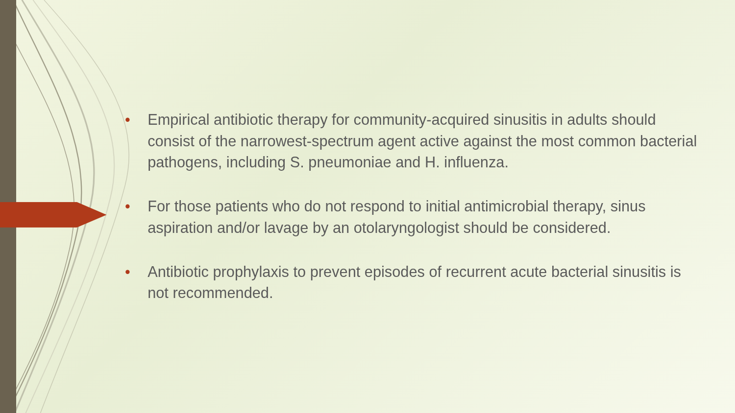Empirical antibiotic therapy for community-acquired sinusitis in adults should consist of the narrowest-spectrum agent active against the most common bacterial pathogens, including S. pneumoniae and H. influenza.
For those patients who do not respond to initial antimicrobial therapy, sinus aspiration and/or lavage by an otolaryngologist should be considered.
Antibiotic prophylaxis to prevent episodes of recurrent acute bacterial sinusitis is not recommended.